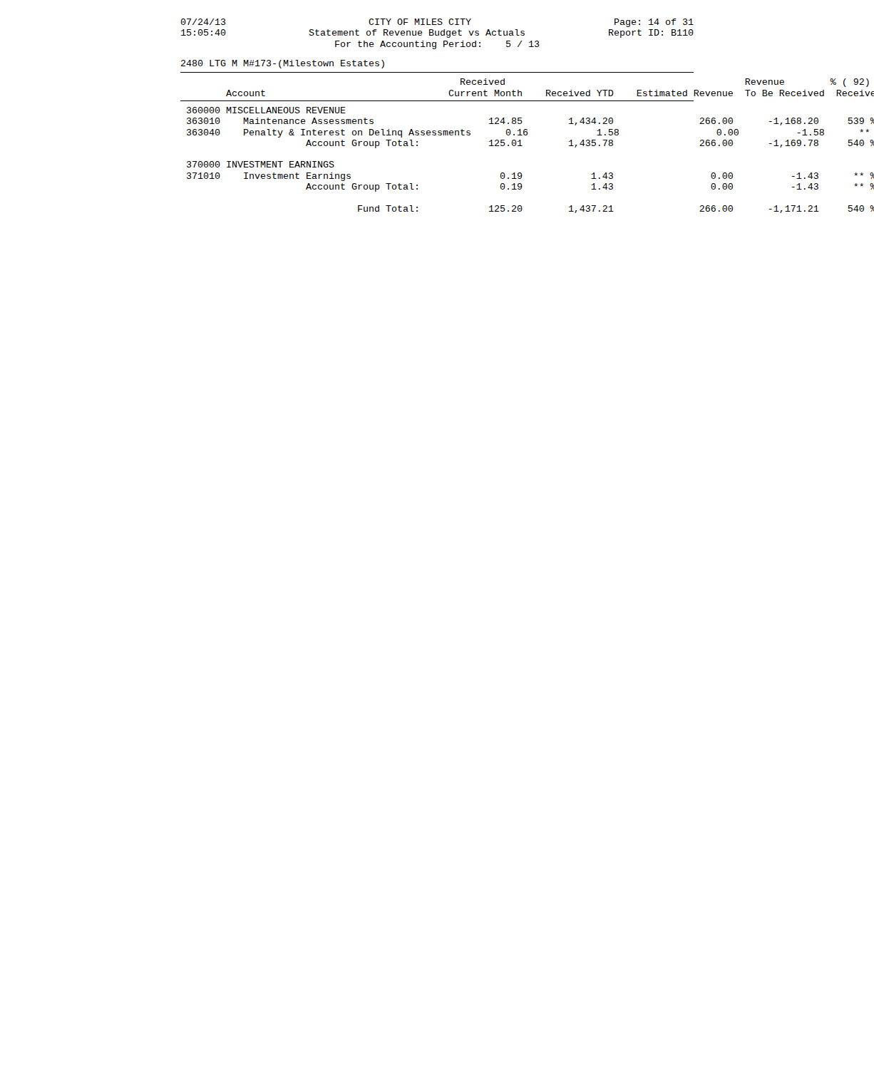07/24/13 CITY OF MILES CITY Page: 14 of 31
15:05:40 Statement of Revenue Budget vs Actuals Report ID: B110
For the Accounting Period: 5 / 13
2480 LTG M M#173-(Milestown Estates)
                                                 Received                                          Revenue        % ( 92)
        Account                                Current Month    Received YTD    Estimated Revenue  To Be Received  Received
 360000 MISCELLANEOUS REVENUE
 363010    Maintenance Assessments                    124.85        1,434.20               266.00      -1,168.20     539 %
 363040    Penalty & Interest on Delinq Assessments      0.16            1.58                 0.00          -1.58      ** %
                      Account Group Total:            125.01        1,435.78               266.00      -1,169.78     540 %

 370000 INVESTMENT EARNINGS
 371010    Investment Earnings                          0.19            1.43                 0.00          -1.43      ** %
                      Account Group Total:              0.19            1.43                 0.00          -1.43      ** %

                               Fund Total:            125.20        1,437.21               266.00      -1,171.21     540 %